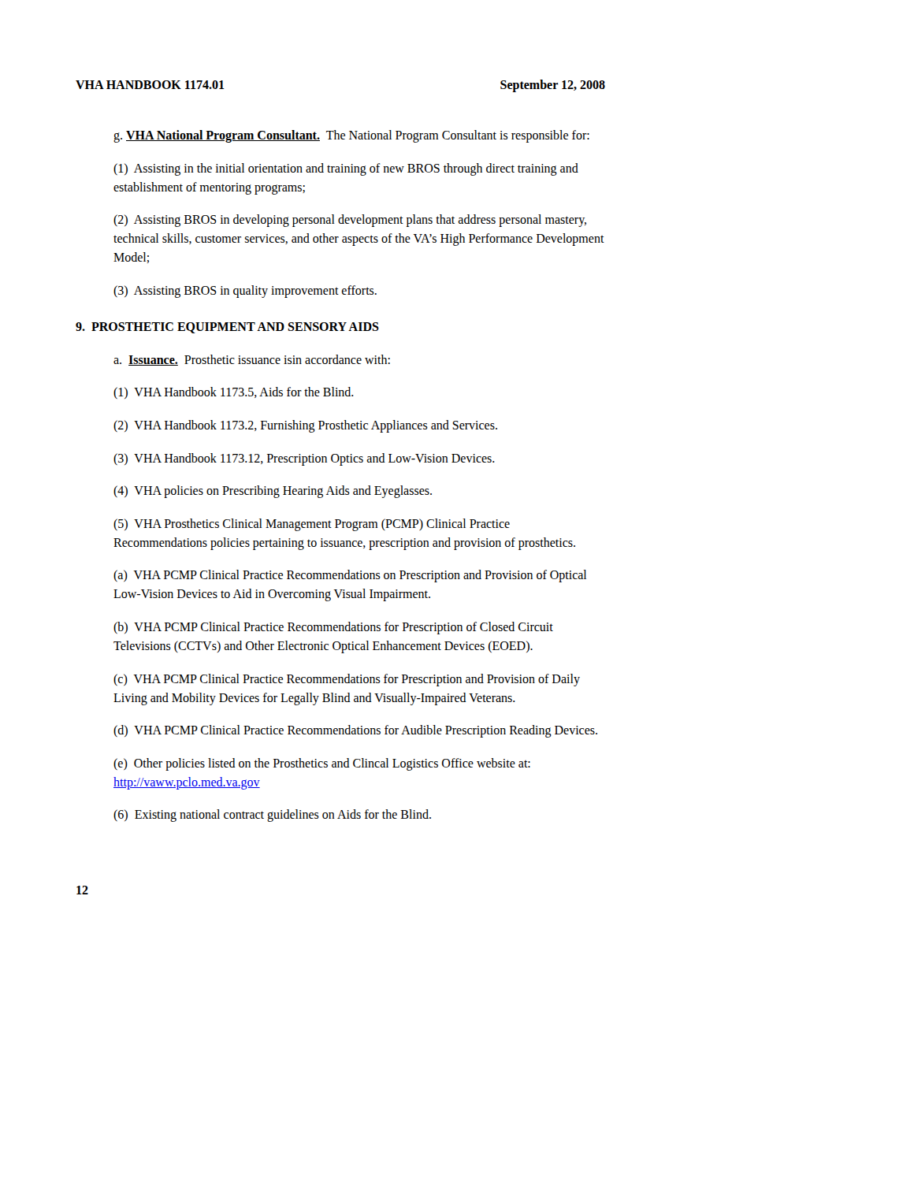VHA HANDBOOK 1174.01
September 12, 2008
g. VHA National Program Consultant. The National Program Consultant is responsible for:
(1) Assisting in the initial orientation and training of new BROS through direct training and establishment of mentoring programs;
(2) Assisting BROS in developing personal development plans that address personal mastery, technical skills, customer services, and other aspects of the VA’s High Performance Development Model;
(3) Assisting BROS in quality improvement efforts.
9. PROSTHETIC EQUIPMENT AND SENSORY AIDS
a. Issuance. Prosthetic issuance isin accordance with:
(1) VHA Handbook 1173.5, Aids for the Blind.
(2) VHA Handbook 1173.2, Furnishing Prosthetic Appliances and Services.
(3) VHA Handbook 1173.12, Prescription Optics and Low-Vision Devices.
(4) VHA policies on Prescribing Hearing Aids and Eyeglasses.
(5) VHA Prosthetics Clinical Management Program (PCMP) Clinical Practice Recommendations policies pertaining to issuance, prescription and provision of prosthetics.
(a) VHA PCMP Clinical Practice Recommendations on Prescription and Provision of Optical Low-Vision Devices to Aid in Overcoming Visual Impairment.
(b) VHA PCMP Clinical Practice Recommendations for Prescription of Closed Circuit Televisions (CCTVs) and Other Electronic Optical Enhancement Devices (EOED).
(c) VHA PCMP Clinical Practice Recommendations for Prescription and Provision of Daily Living and Mobility Devices for Legally Blind and Visually-Impaired Veterans.
(d) VHA PCMP Clinical Practice Recommendations for Audible Prescription Reading Devices.
(e) Other policies listed on the Prosthetics and Clincal Logistics Office website at: http://vaww.pclo.med.va.gov
(6) Existing national contract guidelines on Aids for the Blind.
12